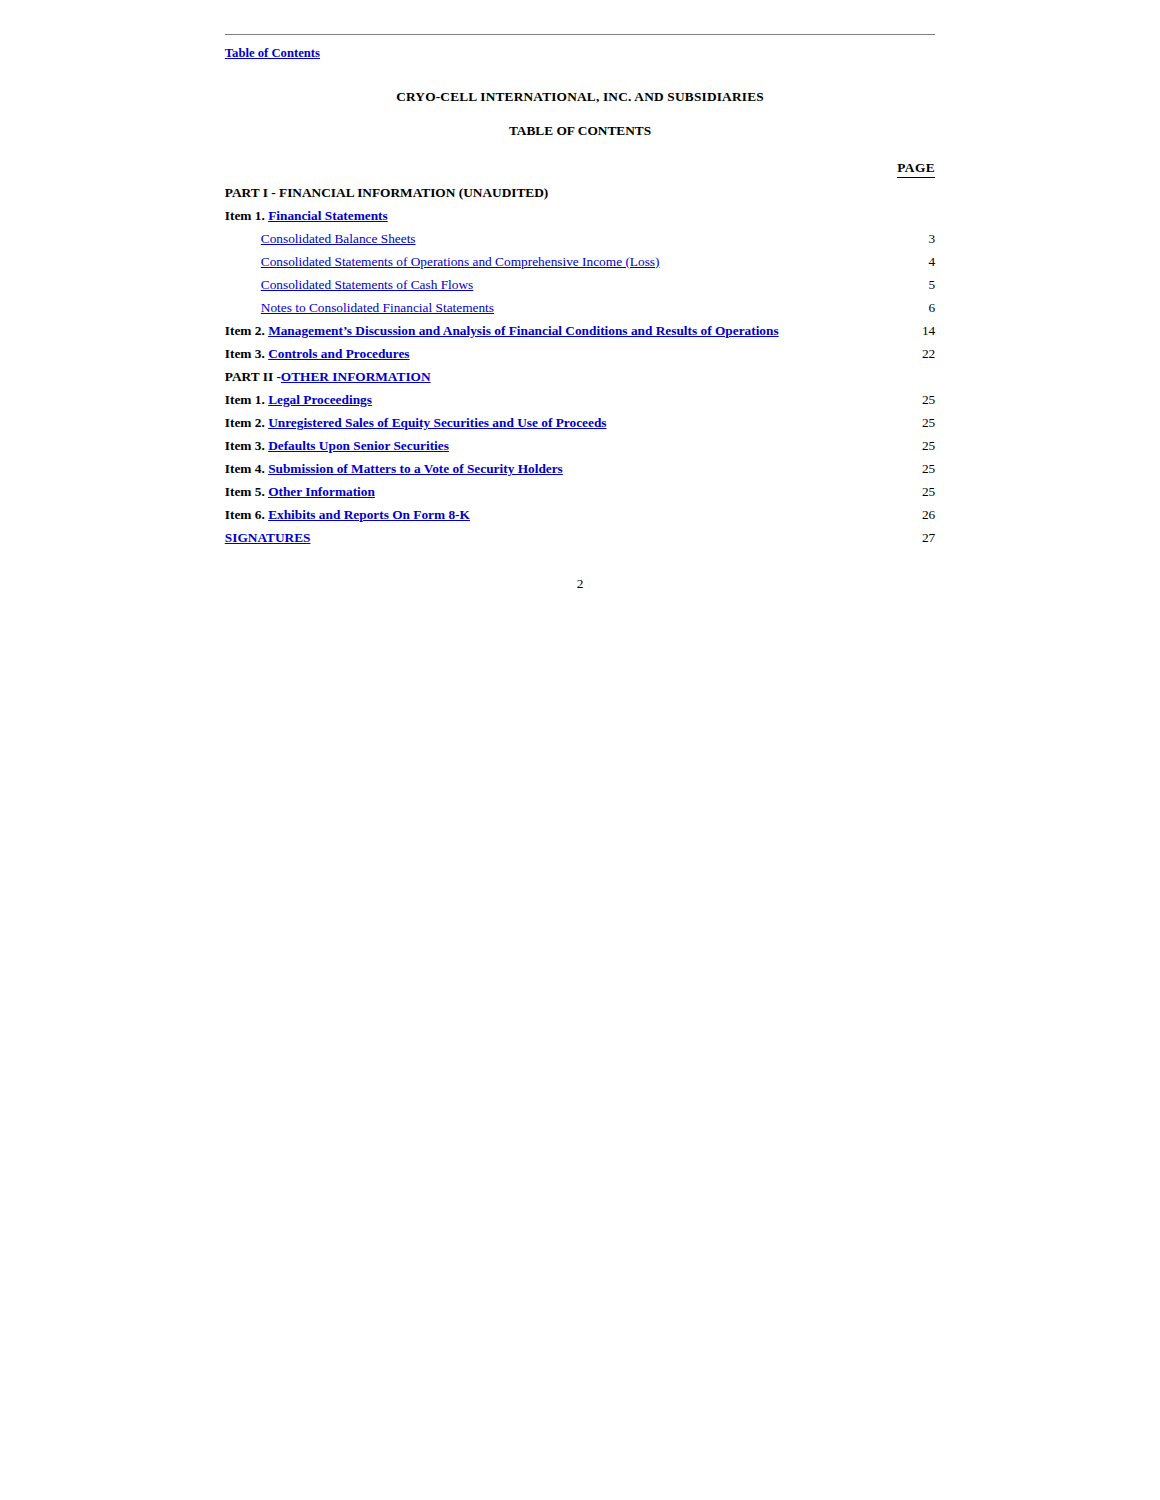Table of Contents
CRYO-CELL INTERNATIONAL, INC. AND SUBSIDIARIES
TABLE OF CONTENTS
| | PAGE |
| PART I - FINANCIAL INFORMATION (UNAUDITED) | |
| Item 1. Financial Statements | |
| Consolidated Balance Sheets | 3 |
| Consolidated Statements of Operations and Comprehensive Income (Loss) | 4 |
| Consolidated Statements of Cash Flows | 5 |
| Notes to Consolidated Financial Statements | 6 |
| Item 2. Management’s Discussion and Analysis of Financial Conditions and Results of Operations | 14 |
| Item 3. Controls and Procedures | 22 |
| PART II - OTHER INFORMATION | |
| Item 1. Legal Proceedings | 25 |
| Item 2. Unregistered Sales of Equity Securities and Use of Proceeds | 25 |
| Item 3. Defaults Upon Senior Securities | 25 |
| Item 4. Submission of Matters to a Vote of Security Holders | 25 |
| Item 5. Other Information | 25 |
| Item 6. Exhibits and Reports On Form 8-K | 26 |
| SIGNATURES | 27 |
2